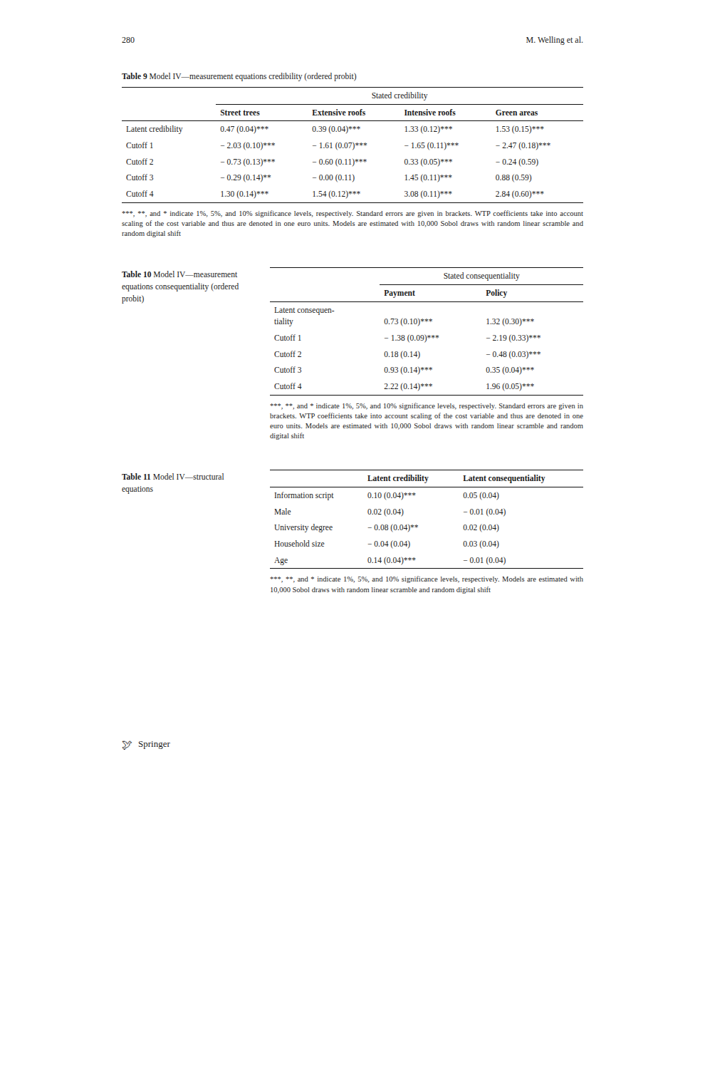280 M. Welling et al.
Table 9 Model IV—measurement equations credibility (ordered probit)
| | Stated credibility |
| --- | --- |
| | Street trees | Extensive roofs | Intensive roofs | Green areas |
| Latent credibility | 0.47 (0.04)*** | 0.39 (0.04)*** | 1.33 (0.12)*** | 1.53 (0.15)*** |
| Cutoff 1 | − 2.03 (0.10)*** | − 1.61 (0.07)*** | − 1.65 (0.11)*** | − 2.47 (0.18)*** |
| Cutoff 2 | − 0.73 (0.13)*** | − 0.60 (0.11)*** | 0.33 (0.05)*** | − 0.24 (0.59) |
| Cutoff 3 | − 0.29 (0.14)** | − 0.00 (0.11) | 1.45 (0.11)*** | 0.88 (0.59) |
| Cutoff 4 | 1.30 (0.14)*** | 1.54 (0.12)*** | 3.08 (0.11)*** | 2.84 (0.60)*** |
***, **, and * indicate 1%, 5%, and 10% significance levels, respectively. Standard errors are given in brackets. WTP coefficients take into account scaling of the cost variable and thus are denoted in one euro units. Models are estimated with 10,000 Sobol draws with random linear scramble and random digital shift
Table 10 Model IV—measurement equations consequentiality (ordered probit)
| | Stated consequentiality |
| --- | --- |
| | Payment | Policy |
| Latent consequen- tiality | 0.73 (0.10)*** | 1.32 (0.30)*** |
| Cutoff 1 | − 1.38 (0.09)*** | − 2.19 (0.33)*** |
| Cutoff 2 | 0.18 (0.14) | − 0.48 (0.03)*** |
| Cutoff 3 | 0.93 (0.14)*** | 0.35 (0.04)*** |
| Cutoff 4 | 2.22 (0.14)*** | 1.96 (0.05)*** |
***, **, and * indicate 1%, 5%, and 10% significance levels, respectively. Standard errors are given in brackets. WTP coefficients take into account scaling of the cost variable and thus are denoted in one euro units. Models are estimated with 10,000 Sobol draws with random linear scramble and random digital shift
Table 11 Model IV—structural equations
| | Latent credibility | Latent consequentiality |
| --- | --- | --- |
| Information script | 0.10 (0.04)*** | 0.05 (0.04) |
| Male | 0.02 (0.04) | − 0.01 (0.04) |
| University degree | − 0.08 (0.04)** | 0.02 (0.04) |
| Household size | − 0.04 (0.04) | 0.03 (0.04) |
| Age | 0.14 (0.04)*** | − 0.01 (0.04) |
***, **, and * indicate 1%, 5%, and 10% significance levels, respectively. Models are estimated with 10,000 Sobol draws with random linear scramble and random digital shift
🕊 Springer